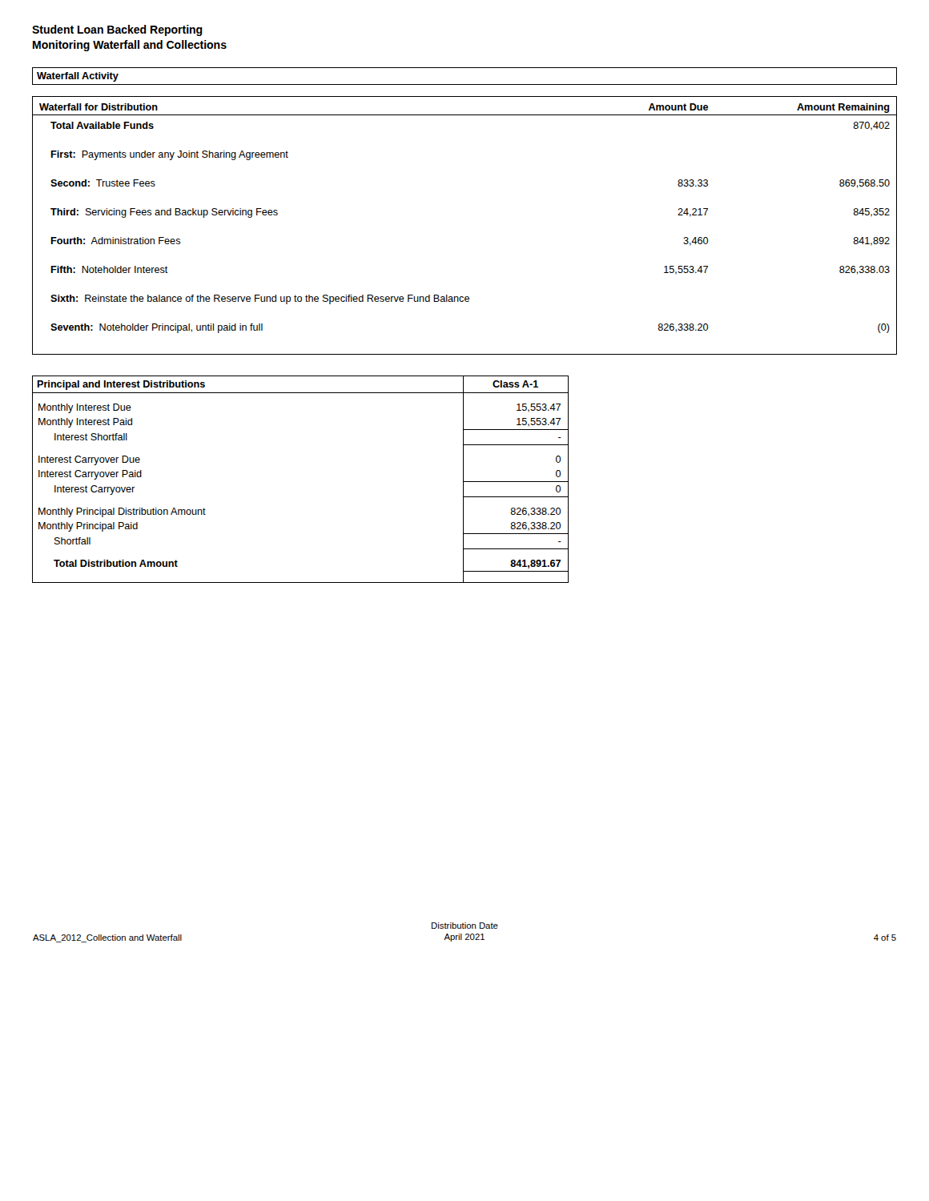Student Loan Backed Reporting
Monitoring Waterfall and Collections
Waterfall Activity
| Waterfall for Distribution | Amount Due | Amount Remaining |
| --- | --- | --- |
| Total Available Funds | | 870,402 |
| First: Payments under any Joint Sharing Agreement | | |
| Second: Trustee Fees | 833.33 | 869,568.50 |
| Third: Servicing Fees and Backup Servicing Fees | 24,217 | 845,352 |
| Fourth: Administration Fees | 3,460 | 841,892 |
| Fifth: Noteholder Interest | 15,553.47 | 826,338.03 |
| Sixth: Reinstate the balance of the Reserve Fund up to the Specified Reserve Fund Balance | | |
| Seventh: Noteholder Principal, until paid in full | 826,338.20 | (0) |
| Principal and Interest Distributions | Class A-1 |
| Monthly Interest Due | 15,553.47 |
| Monthly Interest Paid | 15,553.47 |
| Interest Shortfall | - |
| Interest Carryover Due | 0 |
| Interest Carryover Paid | 0 |
| Interest Carryover | 0 |
| Monthly Principal Distribution Amount | 826,338.20 |
| Monthly Principal Paid | 826,338.20 |
| Shortfall | - |
| Total Distribution Amount | 841,891.67 |
| ASLA_2012_Collection and Waterfall | Distribution Date April 2021 | 4 of 5 |